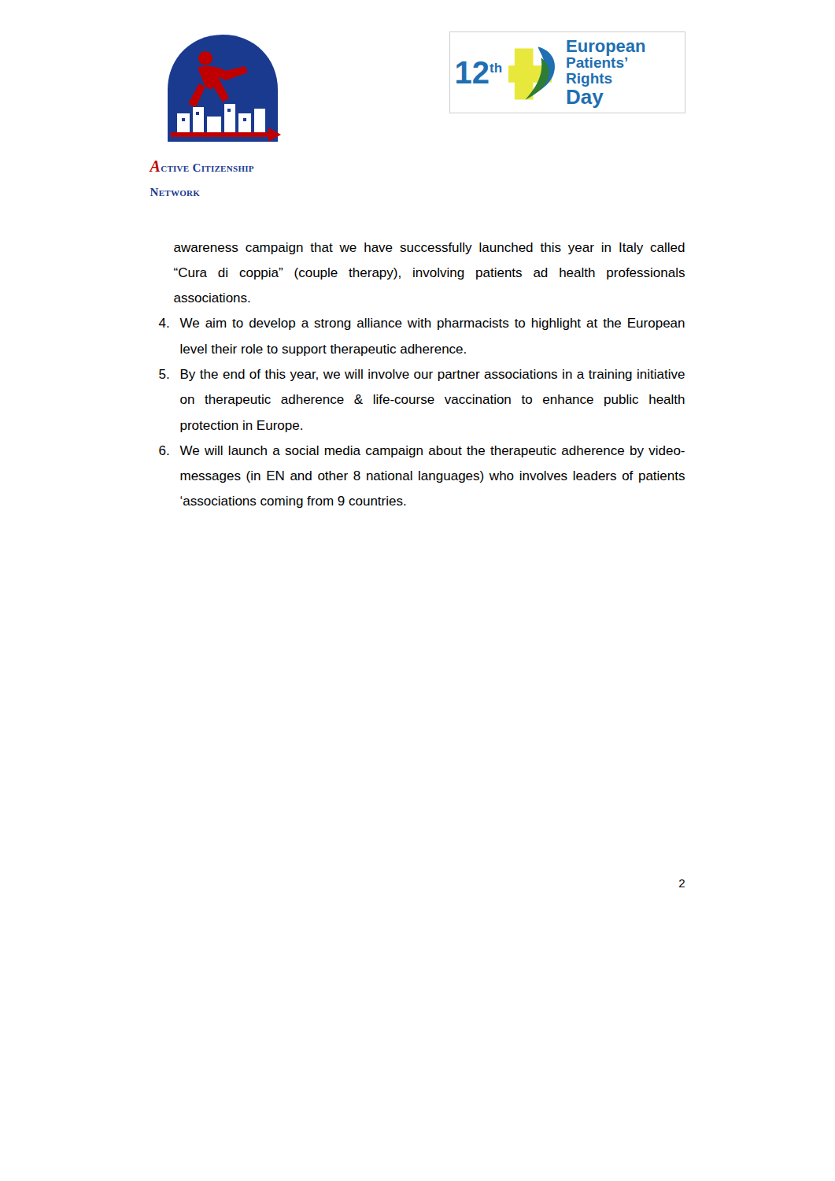Active Citizenship Network
12th
European
Patients’ Rights
Day
awareness campaign that we have successfully launched this year in Italy called “Cura di coppia” (couple therapy), involving patients ad health professionals associations.
We aim to develop a strong alliance with pharmacists to highlight at the European level their role to support therapeutic adherence.
By the end of this year, we will involve our partner associations in a training initiative on therapeutic adherence & life-course vaccination to enhance public health protection in Europe.
We will launch a social media campaign about the therapeutic adherence by video-messages (in EN and other 8 national languages) who involves leaders of patients ‘associations coming from 9 countries.
2